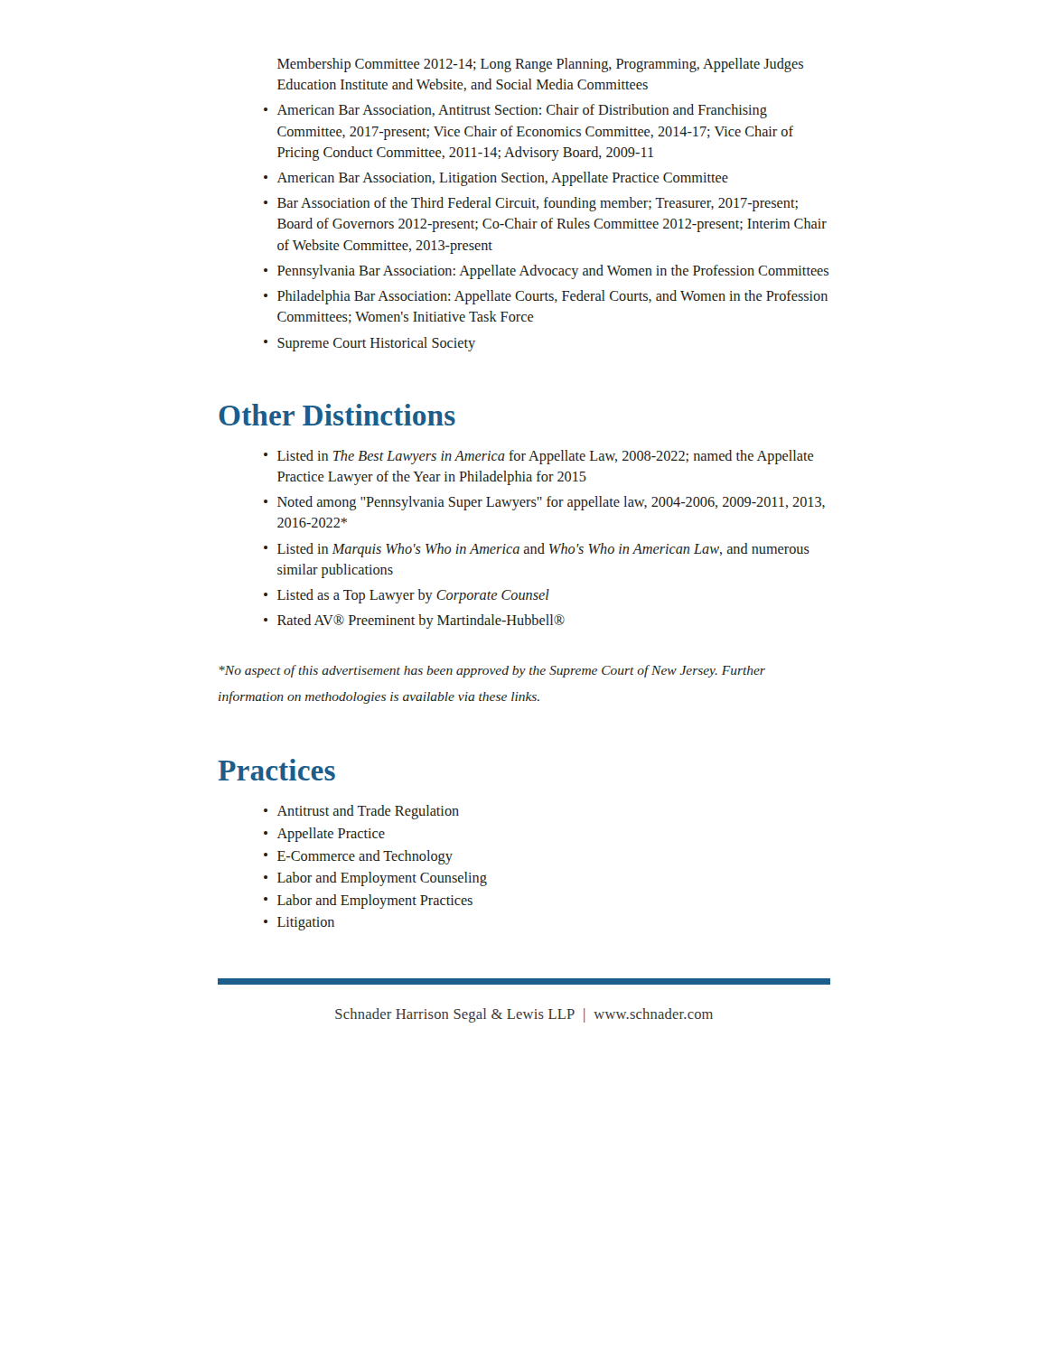Membership Committee 2012-14; Long Range Planning, Programming, Appellate Judges Education Institute and Website, and Social Media Committees
American Bar Association, Antitrust Section: Chair of Distribution and Franchising Committee, 2017-present; Vice Chair of Economics Committee, 2014-17; Vice Chair of Pricing Conduct Committee, 2011-14; Advisory Board, 2009-11
American Bar Association, Litigation Section, Appellate Practice Committee
Bar Association of the Third Federal Circuit, founding member; Treasurer, 2017-present; Board of Governors 2012-present; Co-Chair of Rules Committee 2012-present; Interim Chair of Website Committee, 2013-present
Pennsylvania Bar Association: Appellate Advocacy and Women in the Profession Committees
Philadelphia Bar Association: Appellate Courts, Federal Courts, and Women in the Profession Committees; Women's Initiative Task Force
Supreme Court Historical Society
Other Distinctions
Listed in The Best Lawyers in America for Appellate Law, 2008-2022; named the Appellate Practice Lawyer of the Year in Philadelphia for 2015
Noted among "Pennsylvania Super Lawyers" for appellate law, 2004-2006, 2009-2011, 2013, 2016-2022*
Listed in Marquis Who's Who in America and Who's Who in American Law, and numerous similar publications
Listed as a Top Lawyer by Corporate Counsel
Rated AV® Preeminent by Martindale-Hubbell®
*No aspect of this advertisement has been approved by the Supreme Court of New Jersey. Further information on methodologies is available via these links.
Practices
Antitrust and Trade Regulation
Appellate Practice
E-Commerce and Technology
Labor and Employment Counseling
Labor and Employment Practices
Litigation
Schnader Harrison Segal & Lewis LLP | www.schnader.com